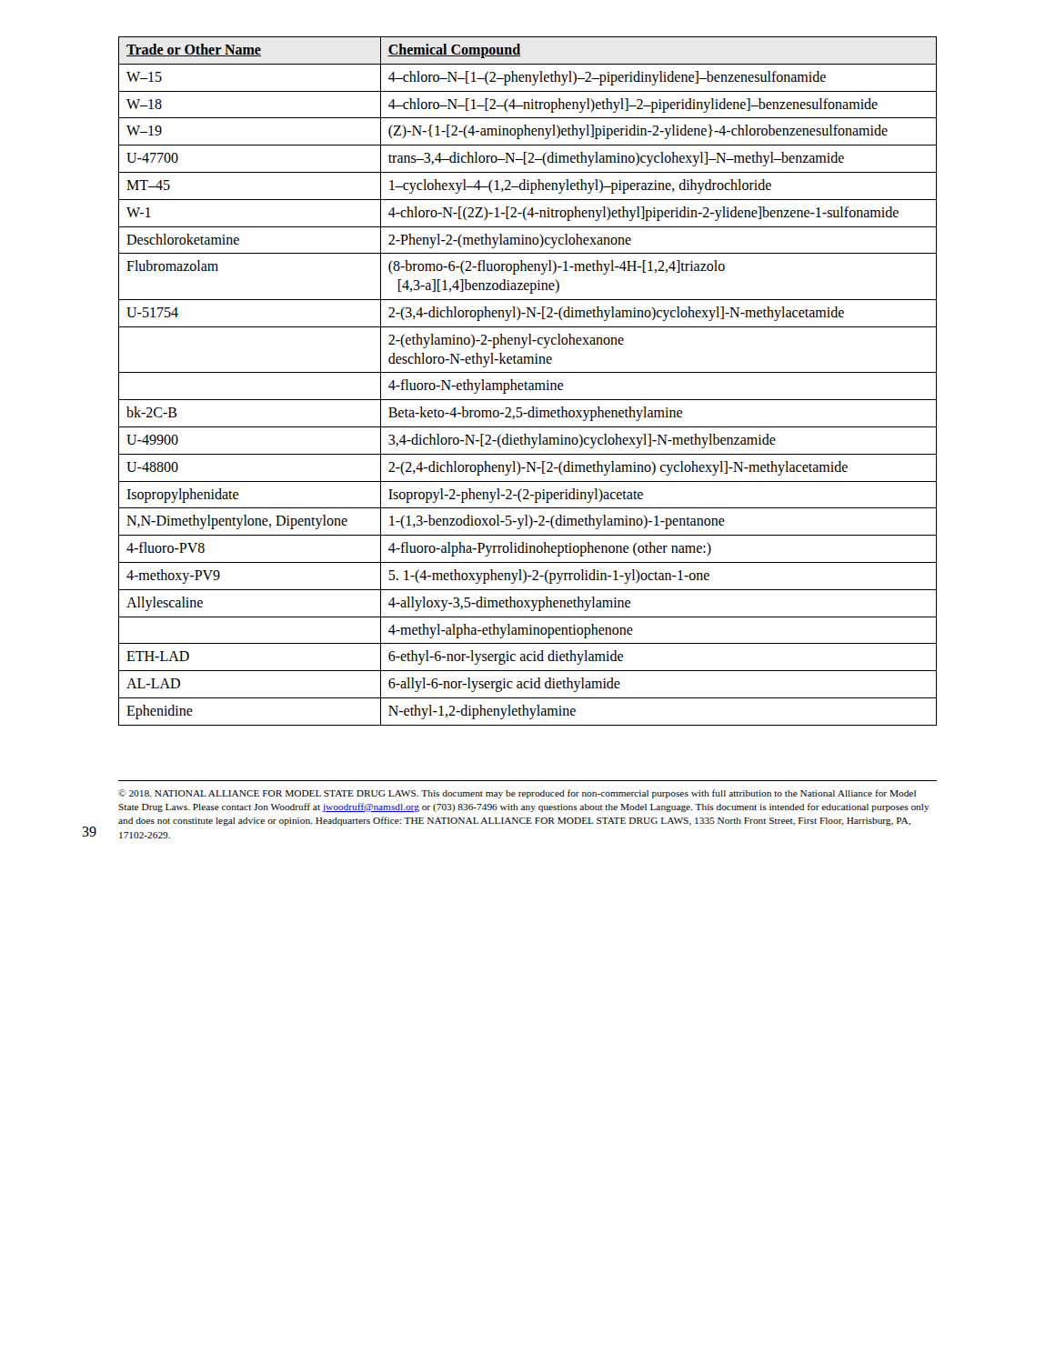| Trade or Other Name | Chemical Compound |
| --- | --- |
| W–15 | 4–chloro–N–[1–(2–phenylethyl)–2–piperidinylidene]–benzenesulfonamide |
| W–18 | 4–chloro–N–[1–[2–(4–nitrophenyl)ethyl]–2–piperidinylidene]–benzenesulfonamide |
| W–19 | (Z)-N-{1-[2-(4-aminophenyl)ethyl]piperidin-2-ylidene}-4-chlorobenzenesulfonamide |
| U-47700 | trans–3,4–dichloro–N–[2–(dimethylamino)cyclohexyl]–N–methyl–benzamide |
| MT–45 | 1–cyclohexyl–4–(1,2–diphenylethyl)–piperazine, dihydrochloride |
| W-1 | 4-chloro-N-[(2Z)-1-[2-(4-nitrophenyl)ethyl]piperidin-2-ylidene]benzene-1-sulfonamide |
| Deschloroketamine | 2-Phenyl-2-(methylamino)cyclohexanone |
| Flubromazolam | (8-bromo-6-(2-fluorophenyl)-1-methyl-4H-[1,2,4]triazolo [4,3-a][1,4]benzodiazepine) |
| U-51754 | 2-(3,4-dichlorophenyl)-N-[2-(dimethylamino)cyclohexyl]-N-methylacetamide |
| | 2-(ethylamino)-2-phenyl-cyclohexanone deschloro-N-ethyl-ketamine |
| | 4-fluoro-N-ethylamphetamine |
| bk-2C-B | Beta-keto-4-bromo-2,5-dimethoxyphenethylamine |
| U-49900 | 3,4-dichloro-N-[2-(diethylamino)cyclohexyl]-N-methylbenzamide |
| U-48800 | 2-(2,4-dichlorophenyl)-N-[2-(dimethylamino) cyclohexyl]-N-methylacetamide |
| Isopropylphenidate | Isopropyl-2-phenyl-2-(2-piperidinyl)acetate |
| N,N-Dimethylpentylone, Dipentylone | 1-(1,3-benzodioxol-5-yl)-2-(dimethylamino)-1-pentanone |
| 4-fluoro-PV8 | 4-fluoro-alpha-Pyrrolidinoheptiophenone (other name:) |
| 4-methoxy-PV9 | 5. 1-(4-methoxyphenyl)-2-(pyrrolidin-1-yl)octan-1-one |
| Allylescaline | 4-allyloxy-3,5-dimethoxyphenethylamine |
| | 4-methyl-alpha-ethylaminopentiophenone |
| ETH-LAD | 6-ethyl-6-nor-lysergic acid diethylamide |
| AL-LAD | 6-allyl-6-nor-lysergic acid diethylamide |
| Ephenidine | N-ethyl-1,2-diphenylethylamine |
39 © 2018. NATIONAL ALLIANCE FOR MODEL STATE DRUG LAWS. This document may be reproduced for non-commercial purposes with full attribution to the National Alliance for Model State Drug Laws. Please contact Jon Woodruff at jwoodruff@namsdl.org or (703) 836-7496 with any questions about the Model Language. This document is intended for educational purposes only and does not constitute legal advice or opinion. Headquarters Office: THE NATIONAL ALLIANCE FOR MODEL STATE DRUG LAWS, 1335 North Front Street, First Floor, Harrisburg, PA, 17102-2629.